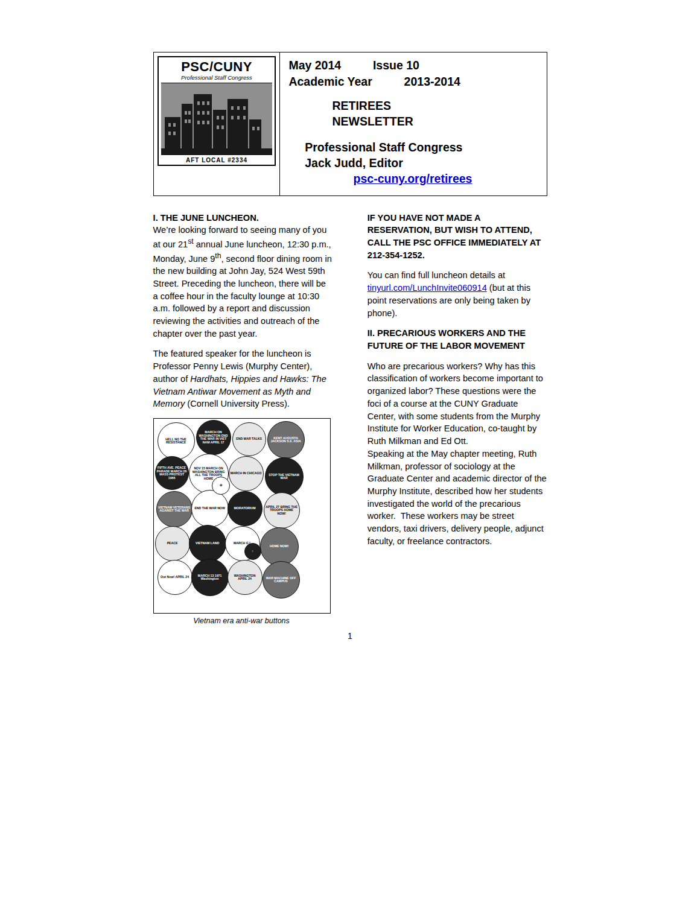PSC/CUNY
Professional Staff Congress
AFT LOCAL #2334
May 2014 Issue 10
Academic Year 2013-2014
RETIREES
NEWSLETTER
Professional Staff Congress
Jack Judd, Editor psc-cuny.org/retirees
I. THE JUNE LUNCHEON.
We’re looking forward to seeing many of you at our 21st annual June luncheon, 12:30 p.m., Monday, June 9th, second floor dining room in the new building at John Jay, 524 West 59th Street. Preceding the luncheon, there will be a coffee hour in the faculty lounge at 10:30 a.m. followed by a report and discussion reviewing the activities and outreach of the chapter over the past year.
The featured speaker for the luncheon is Professor Penny Lewis (Murphy Center), author of Hardhats, Hippies and Hawks: The Vietnam Antiwar Movement as Myth and Memory (Cornell University Press).
HELL NO THE RESISTANCE
MARCH ON WASHINGTON END THE WAR IN VIET NAM APRIL 17
END WAR TALKS
KENT AUGUSTA JACKSON S.E. ASIA
FIFTH AVE. PEACE PARADE MARCH 26 MASS PROTEST 1966
NOV 15 MARCH ON WASHINGTON BRING ALL THE TROOPS HOME
MARCH IN CHICAGO
STOP THE VIETNAM WAR
VIETNAM VETERANS AGAINST THE WAR
END THE WAR NOW
MORATORIUM
APRIL 27 BRING THE TROOPS HOME NOW!
PEACE
VIETNAM LAND
MARCH G.I.
HOME NOW!
Out Now! APRIL 24
MARCH 13 1971 Washington
WASHINGTON APRIL 24
WAR MACHINE OFF CAMPUS
☮
♀
Vietnam era anti-war buttons
IF YOU HAVE NOT MADE A RESERVATION, BUT WISH TO ATTEND, CALL THE PSC OFFICE IMMEDIATELY AT 212-354-1252.
You can find full luncheon details at tinyurl.com/LunchInvite060914 (but at this point reservations are only being taken by phone).
II. PRECARIOUS WORKERS AND THE FUTURE OF THE LABOR MOVEMENT
Who are precarious workers? Why has this classification of workers become important to organized labor? These questions were the foci of a course at the CUNY Graduate Center, with some students from the Murphy Institute for Worker Education, co-taught by Ruth Milkman and Ed Ott.
Speaking at the May chapter meeting, Ruth Milkman, professor of sociology at the Graduate Center and academic director of the Murphy Institute, described how her students investigated the world of the precarious worker. These workers may be street vendors, taxi drivers, delivery people, adjunct faculty, or freelance contractors.
1